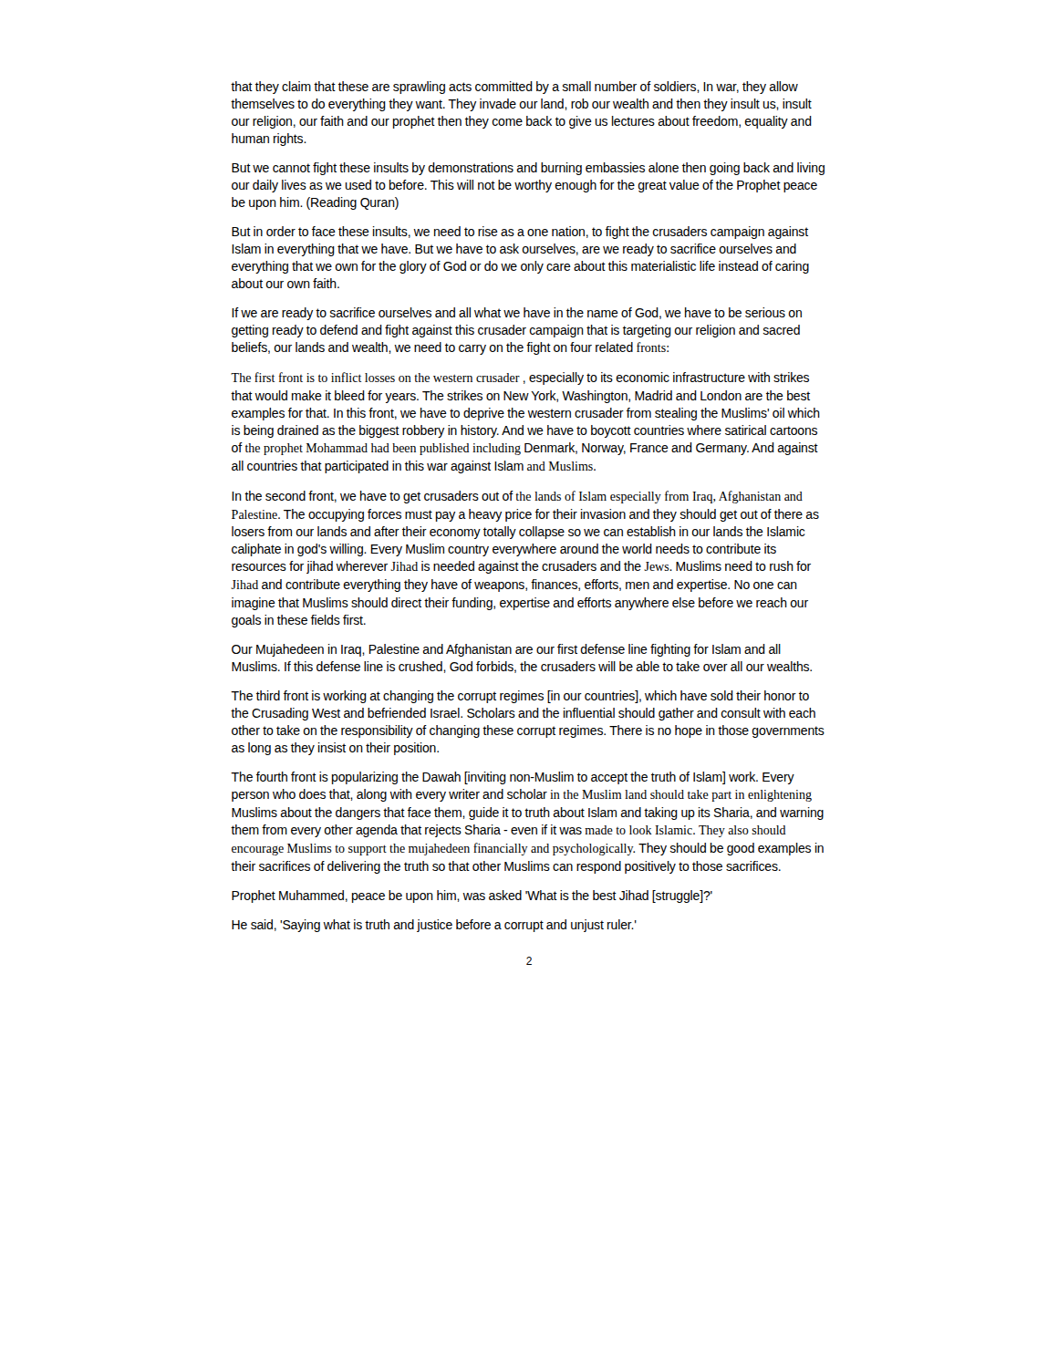that they claim that these are sprawling acts committed by a small number of soldiers, In war, they allow themselves to do everything they want. They invade our land, rob our wealth and then they insult us, insult our religion, our faith and our prophet then they come back to give us lectures about freedom, equality and human rights.
But we cannot fight these insults by demonstrations and burning embassies alone then going back and living our daily lives as we used to before. This will not be worthy enough for the great value of the Prophet peace be upon him. (Reading Quran)
But in order to face these insults, we need to rise as a one nation, to fight the crusaders campaign against Islam in everything that we have. But we have to ask ourselves, are we ready to sacrifice ourselves and everything that we own for the glory of God or do we only care about this materialistic life instead of caring about our own faith.
If we are ready to sacrifice ourselves and all what we have in the name of God, we have to be serious on getting ready to defend and fight against this crusader campaign that is targeting our religion and sacred beliefs, our lands and wealth, we need to carry on the fight on four related fronts:
The first front is to inflict losses on the western crusader , especially to its economic infrastructure with strikes that would make it bleed for years. The strikes on New York, Washington, Madrid and London are the best examples for that. In this front, we have to deprive the western crusader from stealing the Muslims' oil which is being drained as the biggest robbery in history. And we have to boycott countries where satirical cartoons of the prophet Mohammad had been published including Denmark, Norway, France and Germany. And against all countries that participated in this war against Islam and Muslims.
In the second front, we have to get crusaders out of the lands of Islam especially from Iraq, Afghanistan and Palestine. The occupying forces must pay a heavy price for their invasion and they should get out of there as losers from our lands and after their economy totally collapse so we can establish in our lands the Islamic caliphate in god's willing. Every Muslim country everywhere around the world needs to contribute its resources for jihad wherever Jihad is needed against the crusaders and the Jews. Muslims need to rush for Jihad and contribute everything they have of weapons, finances, efforts, men and expertise. No one can imagine that Muslims should direct their funding, expertise and efforts anywhere else before we reach our goals in these fields first.
Our Mujahedeen in Iraq, Palestine and Afghanistan are our first defense line fighting for Islam and all Muslims. If this defense line is crushed, God forbids, the crusaders will be able to take over all our wealths.
The third front is working at changing the corrupt regimes [in our countries], which have sold their honor to the Crusading West and befriended Israel. Scholars and the influential should gather and consult with each other to take on the responsibility of changing these corrupt regimes. There is no hope in those governments as long as they insist on their position.
The fourth front is popularizing the Dawah [inviting non-Muslim to accept the truth of Islam] work. Every person who does that, along with every writer and scholar in the Muslim land should take part in enlightening Muslims about the dangers that face them, guide it to truth about Islam and taking up its Sharia, and warning them from every other agenda that rejects Sharia - even if it was made to look Islamic. They also should encourage Muslims to support the mujahedeen financially and psychologically. They should be good examples in their sacrifices of delivering the truth so that other Muslims can respond positively to those sacrifices.
Prophet Muhammed, peace be upon him, was asked 'What is the best Jihad [struggle]?'
He said, 'Saying what is truth and justice before a corrupt and unjust ruler.'
2